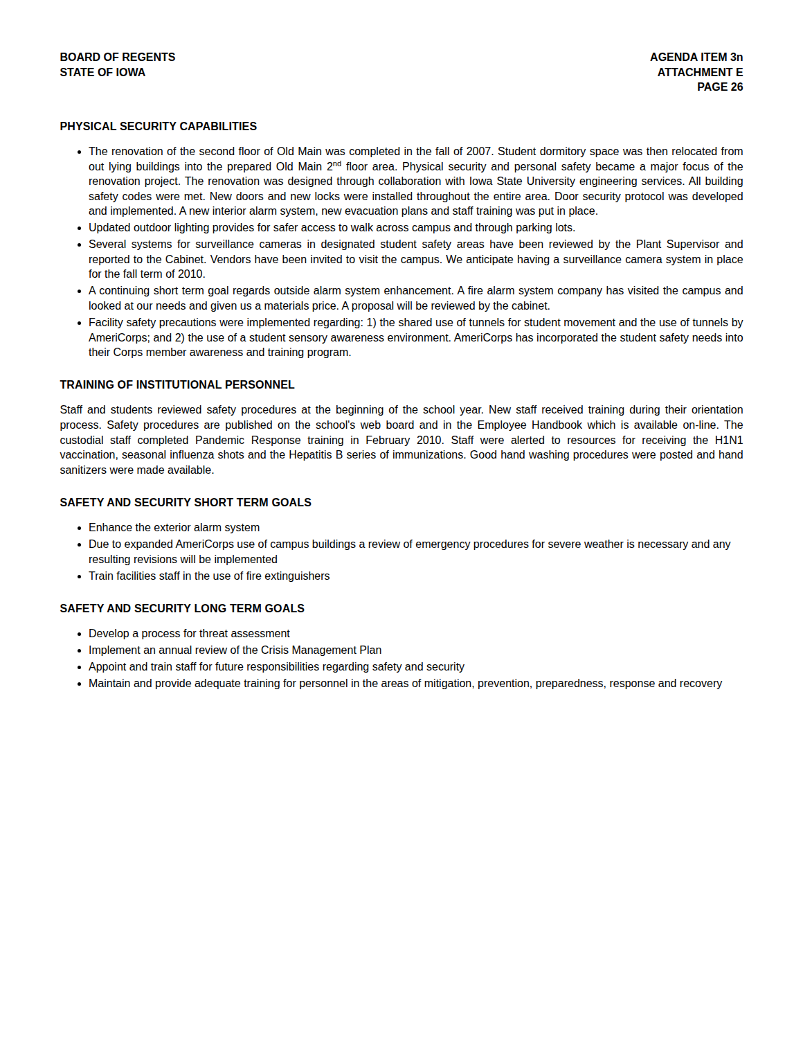BOARD OF REGENTS
STATE OF IOWA
AGENDA ITEM 3n
ATTACHMENT E
PAGE 26
PHYSICAL SECURITY CAPABILITIES
The renovation of the second floor of Old Main was completed in the fall of 2007. Student dormitory space was then relocated from out lying buildings into the prepared Old Main 2nd floor area. Physical security and personal safety became a major focus of the renovation project. The renovation was designed through collaboration with Iowa State University engineering services. All building safety codes were met. New doors and new locks were installed throughout the entire area. Door security protocol was developed and implemented. A new interior alarm system, new evacuation plans and staff training was put in place.
Updated outdoor lighting provides for safer access to walk across campus and through parking lots.
Several systems for surveillance cameras in designated student safety areas have been reviewed by the Plant Supervisor and reported to the Cabinet. Vendors have been invited to visit the campus. We anticipate having a surveillance camera system in place for the fall term of 2010.
A continuing short term goal regards outside alarm system enhancement. A fire alarm system company has visited the campus and looked at our needs and given us a materials price. A proposal will be reviewed by the cabinet.
Facility safety precautions were implemented regarding: 1) the shared use of tunnels for student movement and the use of tunnels by AmeriCorps; and 2) the use of a student sensory awareness environment. AmeriCorps has incorporated the student safety needs into their Corps member awareness and training program.
TRAINING OF INSTITUTIONAL PERSONNEL
Staff and students reviewed safety procedures at the beginning of the school year. New staff received training during their orientation process. Safety procedures are published on the school's web board and in the Employee Handbook which is available on-line. The custodial staff completed Pandemic Response training in February 2010. Staff were alerted to resources for receiving the H1N1 vaccination, seasonal influenza shots and the Hepatitis B series of immunizations. Good hand washing procedures were posted and hand sanitizers were made available.
SAFETY AND SECURITY SHORT TERM GOALS
Enhance the exterior alarm system
Due to expanded AmeriCorps use of campus buildings a review of emergency procedures for severe weather is necessary and any resulting revisions will be implemented
Train facilities staff in the use of fire extinguishers
SAFETY AND SECURITY LONG TERM GOALS
Develop a process for threat assessment
Implement an annual review of the Crisis Management Plan
Appoint and train staff for future responsibilities regarding safety and security
Maintain and provide adequate training for personnel in the areas of mitigation, prevention, preparedness, response and recovery